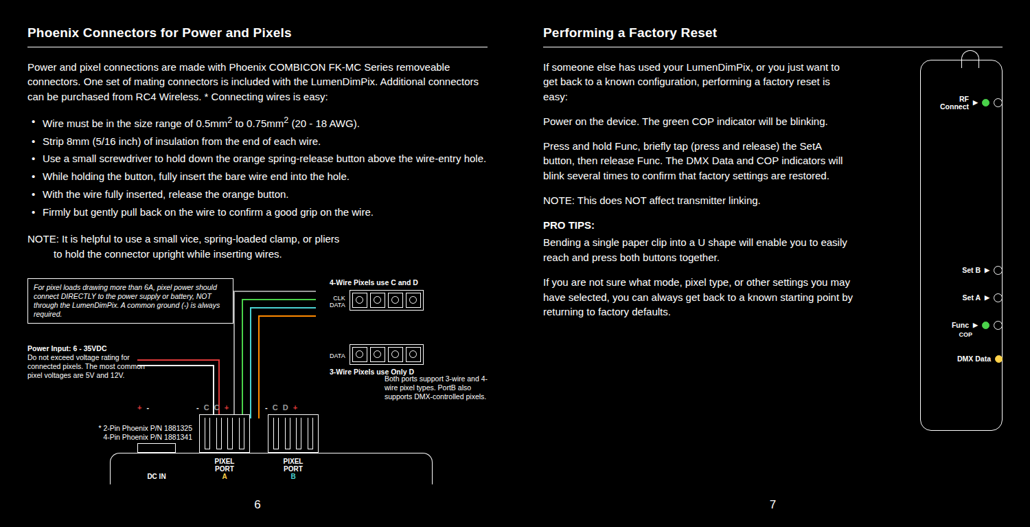Phoenix Connectors for Power and Pixels
Power and pixel connections are made with Phoenix COMBICON FK-MC Series removeable connectors. One set of mating connectors is included with the LumenDimPix. Additional connectors can be purchased from RC4 Wireless. * Connecting wires is easy:
Wire must be in the size range of 0.5mm2 to 0.75mm2 (20 - 18 AWG).
Strip 8mm (5/16 inch) of insulation from the end of each wire.
Use a small screwdriver to hold down the orange spring-release button above the wire-entry hole.
While holding the button, fully insert the bare wire end into the hole.
With the wire fully inserted, release the orange button.
Firmly but gently pull back on the wire to confirm a good grip on the wire.
NOTE: It is helpful to use a small vice, spring-loaded clamp, or pliers to hold the connector upright while inserting wires.
For pixel loads drawing more than 6A, pixel power should connect DIRECTLY to the power supply or battery, NOT through the LumenDimPix. A common ground (-) is always required.
4-Wire Pixels use C and D
CLK
DATA
DATA
3-Wire Pixels use Only D
Both ports support 3-wire and 4-wire pixel types. PortB also supports DMX-controlled pixels.
Power Input: 6 - 35VDC Do not exceed voltage rating for connected pixels. The most common pixel voltages are 5V and 12V.
* 2-Pin Phoenix P/N 1881325
4-Pin Phoenix P/N 1881341
+ -
- C C +
- C D +
DC IN
PIXEL
PORT
A
PIXEL
PORT
B
6
Performing a Factory Reset
If someone else has used your LumenDimPix, or you just want to get back to a known configuration, performing a factory reset is easy:
Power on the device. The green COP indicator will be blinking.
Press and hold Func, briefly tap (press and release) the SetA button, then release Func. The DMX Data and COP indicators will blink several times to confirm that factory settings are restored.
NOTE: This does NOT affect transmitter linking.
PRO TIPS:
Bending a single paper clip into a U shape will enable you to easily reach and press both buttons together.
If you are not sure what mode, pixel type, or other settings you may have selected, you can always get back to a known starting point by returning to factory defaults.
RF
Connect▶
Set B▶
Set A▶
Func▶ COP
DMX Data
7